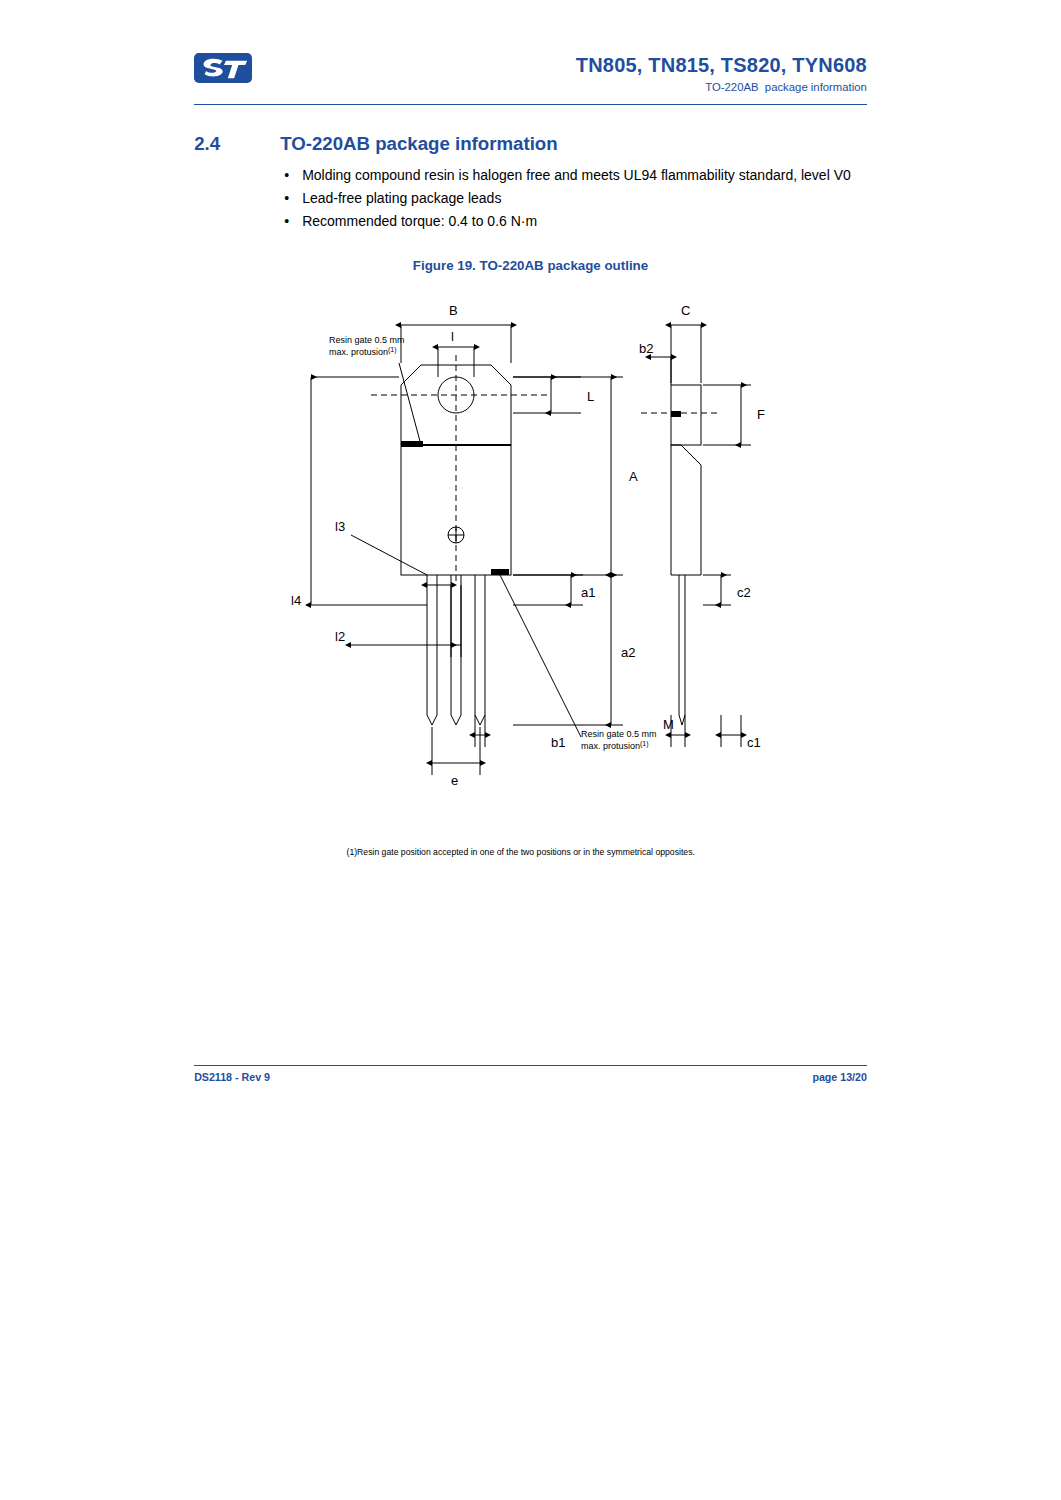TN805, TN815, TS820, TYN608
TO-220AB package information
2.4
TO-220AB package information
Molding compound resin is halogen free and meets UL94 flammability standard, level V0
Lead-free plating package leads
Recommended torque: 0.4 to 0.6 N·m
Figure 19. TO-220AB package outline
B C l L A a1 a2 l4 l3 l2 b1 e b2 F c2 M c1 Resin gate 0.5 mm max. protusion(1) Resin gate 0.5 mm max. protusion(1)
(1)Resin gate position accepted in one of the two positions or in the symmetrical opposites.
DS2118 - Rev 9
page 13/20